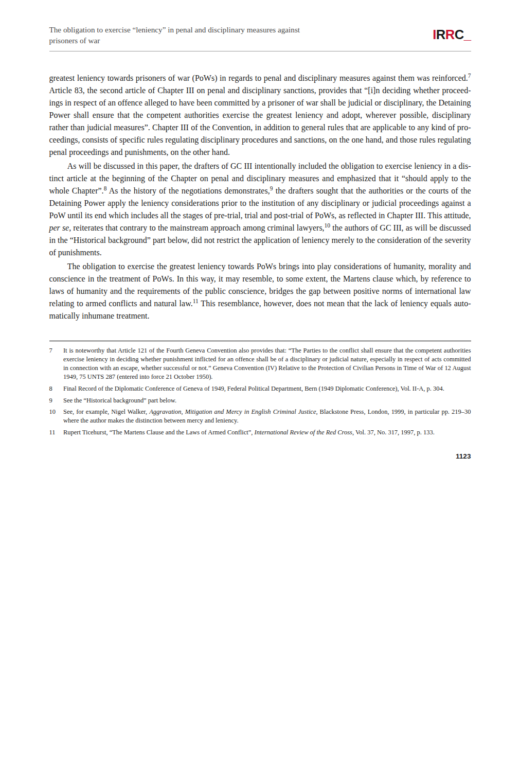The obligation to exercise “leniency” in penal and disciplinary measures against
prisoners of war
IRRC_
greatest leniency towards prisoners of war (PoWs) in regards to penal and disciplinary measures against them was reinforced.7 Article 83, the second article of Chapter III on penal and disciplinary sanctions, provides that “[i]n deciding whether proceedings in respect of an offence alleged to have been committed by a prisoner of war shall be judicial or disciplinary, the Detaining Power shall ensure that the competent authorities exercise the greatest leniency and adopt, wherever possible, disciplinary rather than judicial measures”. Chapter III of the Convention, in addition to general rules that are applicable to any kind of proceedings, consists of specific rules regulating disciplinary procedures and sanctions, on the one hand, and those rules regulating penal proceedings and punishments, on the other hand.
As will be discussed in this paper, the drafters of GC III intentionally included the obligation to exercise leniency in a distinct article at the beginning of the Chapter on penal and disciplinary measures and emphasized that it “should apply to the whole Chapter”.8 As the history of the negotiations demonstrates,9 the drafters sought that the authorities or the courts of the Detaining Power apply the leniency considerations prior to the institution of any disciplinary or judicial proceedings against a PoW until its end which includes all the stages of pre-trial, trial and post-trial of PoWs, as reflected in Chapter III. This attitude, per se, reiterates that contrary to the mainstream approach among criminal lawyers,10 the authors of GC III, as will be discussed in the “Historical background” part below, did not restrict the application of leniency merely to the consideration of the severity of punishments.
The obligation to exercise the greatest leniency towards PoWs brings into play considerations of humanity, morality and conscience in the treatment of PoWs. In this way, it may resemble, to some extent, the Martens clause which, by reference to laws of humanity and the requirements of the public conscience, bridges the gap between positive norms of international law relating to armed conflicts and natural law.11 This resemblance, however, does not mean that the lack of leniency equals automatically inhumane treatment.
7 It is noteworthy that Article 121 of the Fourth Geneva Convention also provides that: “The Parties to the conflict shall ensure that the competent authorities exercise leniency in deciding whether punishment inflicted for an offence shall be of a disciplinary or judicial nature, especially in respect of acts committed in connection with an escape, whether successful or not.” Geneva Convention (IV) Relative to the Protection of Civilian Persons in Time of War of 12 August 1949, 75 UNTS 287 (entered into force 21 October 1950).
8 Final Record of the Diplomatic Conference of Geneva of 1949, Federal Political Department, Bern (1949 Diplomatic Conference), Vol. II-A, p. 304.
9 See the “Historical background” part below.
10 See, for example, Nigel Walker, Aggravation, Mitigation and Mercy in English Criminal Justice, Blackstone Press, London, 1999, in particular pp. 219–30 where the author makes the distinction between mercy and leniency.
11 Rupert Ticehurst, “The Martens Clause and the Laws of Armed Conflict”, International Review of the Red Cross, Vol. 37, No. 317, 1997, p. 133.
1123